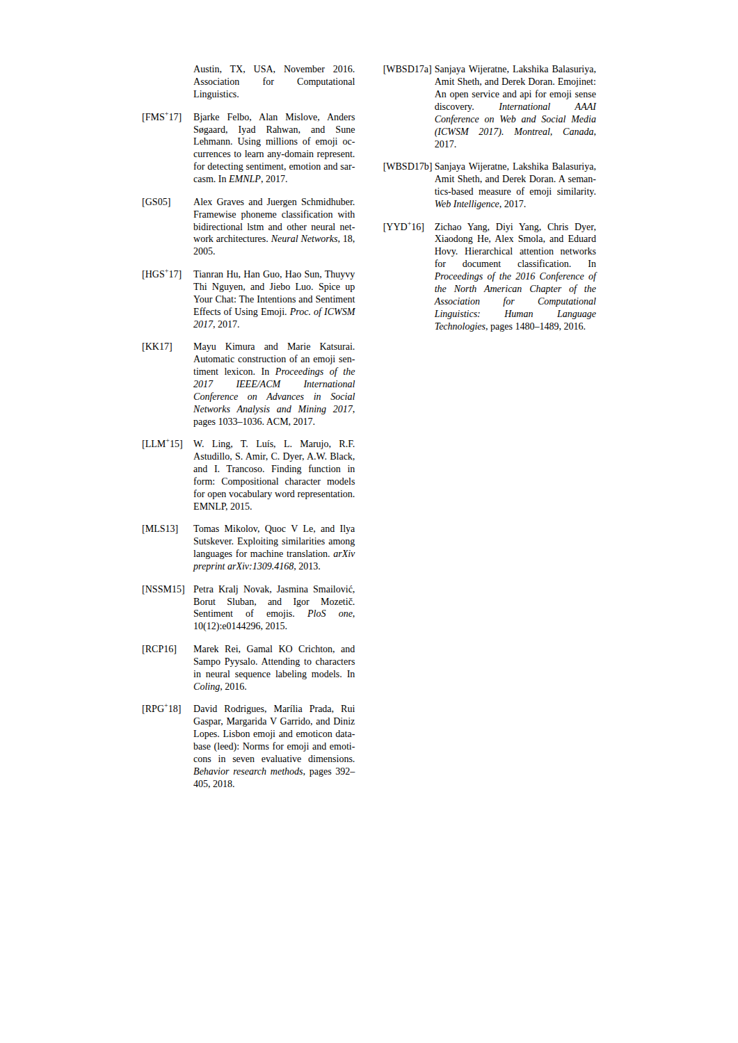Austin, TX, USA, November 2016. Association for Computational Linguistics.
[FMS+17]
Bjarke Felbo, Alan Mislove, Anders Søgaard, Iyad Rahwan, and Sune Lehmann. Using millions of emoji occurrences to learn any-domain represent. for detecting sentiment, emotion and sarcasm. In EMNLP, 2017.
[GS05]
Alex Graves and Juergen Schmidhuber. Framewise phoneme classification with bidirectional lstm and other neural network architectures. Neural Networks, 18, 2005.
[HGS+17]
Tianran Hu, Han Guo, Hao Sun, Thuyvy Thi Nguyen, and Jiebo Luo. Spice up Your Chat: The Intentions and Sentiment Effects of Using Emoji. Proc. of ICWSM 2017, 2017.
[KK17]
Mayu Kimura and Marie Katsurai. Automatic construction of an emoji sentiment lexicon. In Proceedings of the 2017 IEEE/ACM International Conference on Advances in Social Networks Analysis and Mining 2017, pages 1033–1036. ACM, 2017.
[LLM+15]
W. Ling, T. Luís, L. Marujo, R.F. Astudillo, S. Amir, C. Dyer, A.W. Black, and I. Trancoso. Finding function in form: Compositional character models for open vocabulary word representation. EMNLP, 2015.
[MLS13]
Tomas Mikolov, Quoc V Le, and Ilya Sutskever. Exploiting similarities among languages for machine translation. arXiv preprint arXiv:1309.4168, 2013.
[NSSM15]
Petra Kralj Novak, Jasmina Smailović, Borut Sluban, and Igor Mozetič. Sentiment of emojis. PloS one, 10(12):e0144296, 2015.
[RCP16]
Marek Rei, Gamal KO Crichton, and Sampo Pyysalo. Attending to characters in neural sequence labeling models. In Coling, 2016.
[RPG+18]
David Rodrigues, Marília Prada, Rui Gaspar, Margarida V Garrido, and Diniz Lopes. Lisbon emoji and emoticon database (leed): Norms for emoji and emoticons in seven evaluative dimensions. Behavior research methods, pages 392–405, 2018.
[WBSD17a]
Sanjaya Wijeratne, Lakshika Balasuriya, Amit Sheth, and Derek Doran. Emojinet: An open service and api for emoji sense discovery. International AAAI Conference on Web and Social Media (ICWSM 2017). Montreal, Canada, 2017.
[WBSD17b]
Sanjaya Wijeratne, Lakshika Balasuriya, Amit Sheth, and Derek Doran. A semantics-based measure of emoji similarity. Web Intelligence, 2017.
[YYD+16]
Zichao Yang, Diyi Yang, Chris Dyer, Xiaodong He, Alex Smola, and Eduard Hovy. Hierarchical attention networks for document classification. In Proceedings of the 2016 Conference of the North American Chapter of the Association for Computational Linguistics: Human Language Technologies, pages 1480–1489, 2016.